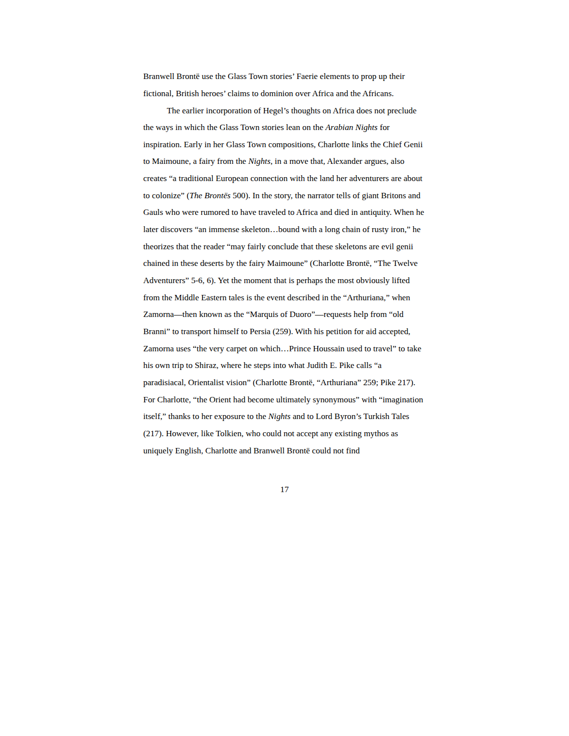Branwell Brontë use the Glass Town stories’ Faerie elements to prop up their fictional, British heroes’ claims to dominion over Africa and the Africans.
The earlier incorporation of Hegel’s thoughts on Africa does not preclude the ways in which the Glass Town stories lean on the Arabian Nights for inspiration. Early in her Glass Town compositions, Charlotte links the Chief Genii to Maimoune, a fairy from the Nights, in a move that, Alexander argues, also creates “a traditional European connection with the land her adventurers are about to colonize” (The Brontës 500). In the story, the narrator tells of giant Britons and Gauls who were rumored to have traveled to Africa and died in antiquity. When he later discovers “an immense skeleton…bound with a long chain of rusty iron,” he theorizes that the reader “may fairly conclude that these skeletons are evil genii chained in these deserts by the fairy Maimoune” (Charlotte Brontë, “The Twelve Adventurers” 5-6, 6). Yet the moment that is perhaps the most obviously lifted from the Middle Eastern tales is the event described in the “Arthuriana,” when Zamorna—then known as the “Marquis of Duoro”—requests help from “old Branni” to transport himself to Persia (259). With his petition for aid accepted, Zamorna uses “the very carpet on which…Prince Houssain used to travel” to take his own trip to Shiraz, where he steps into what Judith E. Pike calls “a paradisiacal, Orientalist vision” (Charlotte Brontë, “Arthuriana” 259; Pike 217). For Charlotte, “the Orient had become ultimately synonymous” with “imagination itself,” thanks to her exposure to the Nights and to Lord Byron’s Turkish Tales (217). However, like Tolkien, who could not accept any existing mythos as uniquely English, Charlotte and Branwell Brontë could not find
17